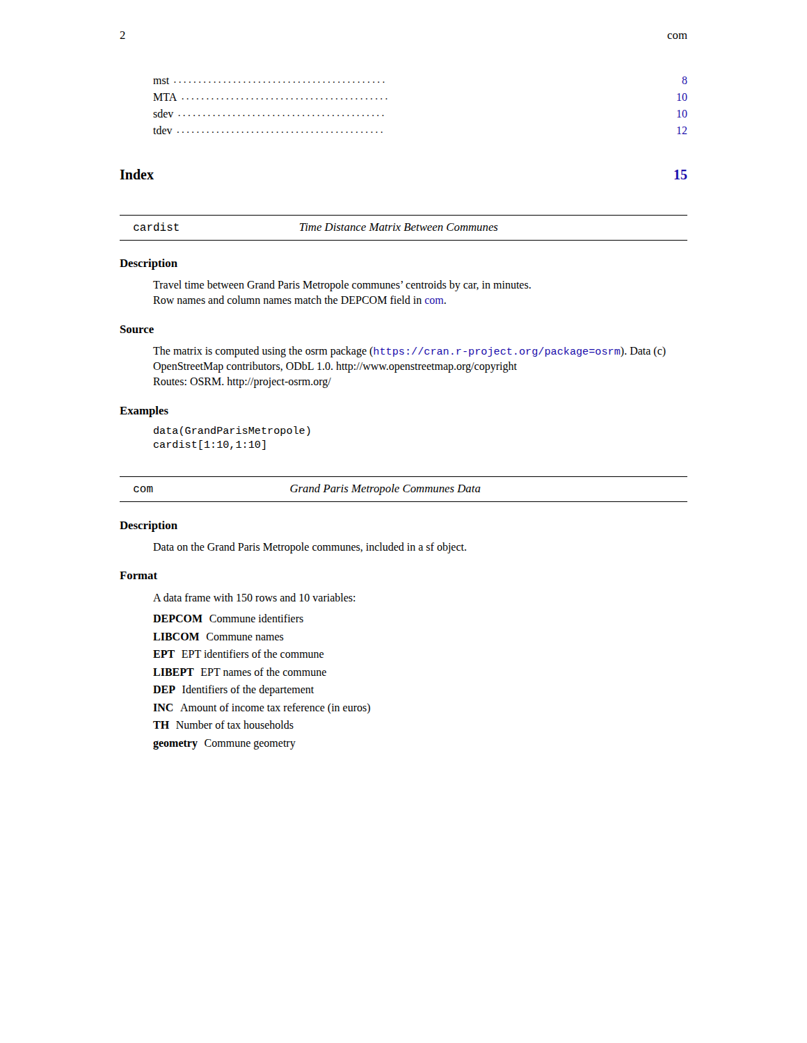2 com
mst ........................................... 8
MTA .......................................... 10
sdev .......................................... 10
tdev .......................................... 12
Index 15
cardist Time Distance Matrix Between Communes
Description
Travel time between Grand Paris Metropole communes’ centroids by car, in minutes.
Row names and column names match the DEPCOM field in com.
Source
The matrix is computed using the osrm package (https://cran.r-project.org/package=osrm). Data (c) OpenStreetMap contributors, ODbL 1.0. http://www.openstreetmap.org/copyright
Routes: OSRM. http://project-osrm.org/
Examples
data(GrandParisMetropole)
cardist[1:10,1:10]
com Grand Paris Metropole Communes Data
Description
Data on the Grand Paris Metropole communes, included in a sf object.
Format
A data frame with 150 rows and 10 variables:
DEPCOM
Commune identifiers
LIBCOM
Commune names
EPT
EPT identifiers of the commune
LIBEPT
EPT names of the commune
DEP
Identifiers of the departement
INC
Amount of income tax reference (in euros)
TH
Number of tax households
geometry
Commune geometry